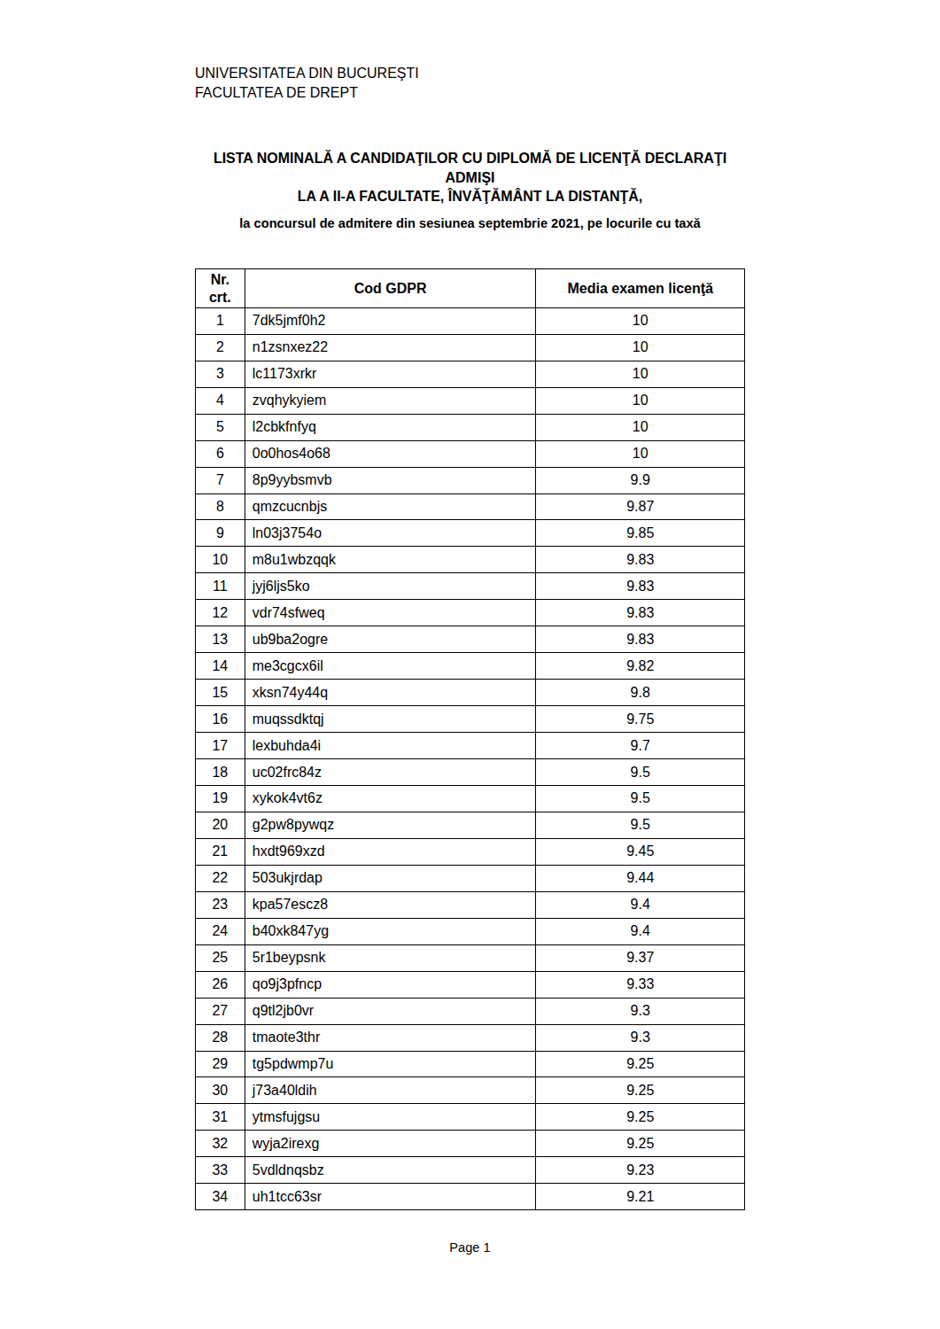UNIVERSITATEA DIN BUCUREŞTI
FACULTATEA DE DREPT
LISTA NOMINALĂ A CANDIDAŢILOR CU DIPLOMĂ DE LICENŢĂ DECLARAŢI ADMIŞI
LA A II-A FACULTATE, ÎNVĂŢĂMÂNT LA DISTANŢĂ,
la concursul de admitere din sesiunea septembrie 2021, pe locurile cu taxă
| Nr. crt. | Cod GDPR | Media examen licenţă |
| --- | --- | --- |
| 1 | 7dk5jmf0h2 | 10 |
| 2 | n1zsnxez22 | 10 |
| 3 | lc1173xrkr | 10 |
| 4 | zvqhykyiem | 10 |
| 5 | l2cbkfnfyq | 10 |
| 6 | 0o0hos4o68 | 10 |
| 7 | 8p9yybsmvb | 9.9 |
| 8 | qmzcucnbjs | 9.87 |
| 9 | ln03j3754o | 9.85 |
| 10 | m8u1wbzqqk | 9.83 |
| 11 | jyj6ljs5ko | 9.83 |
| 12 | vdr74sfweq | 9.83 |
| 13 | ub9ba2ogre | 9.83 |
| 14 | me3cgcx6il | 9.82 |
| 15 | xksn74y44q | 9.8 |
| 16 | muqssdktqj | 9.75 |
| 17 | lexbuhda4i | 9.7 |
| 18 | uc02frc84z | 9.5 |
| 19 | xykok4vt6z | 9.5 |
| 20 | g2pw8pywqz | 9.5 |
| 21 | hxdt969xzd | 9.45 |
| 22 | 503ukjrdap | 9.44 |
| 23 | kpa57escz8 | 9.4 |
| 24 | b40xk847yg | 9.4 |
| 25 | 5r1beypsnk | 9.37 |
| 26 | qo9j3pfncp | 9.33 |
| 27 | q9tl2jb0vr | 9.3 |
| 28 | tmaote3thr | 9.3 |
| 29 | tg5pdwmp7u | 9.25 |
| 30 | j73a40ldih | 9.25 |
| 31 | ytmsfujgsu | 9.25 |
| 32 | wyja2irexg | 9.25 |
| 33 | 5vdldnqsbz | 9.23 |
| 34 | uh1tcc63sr | 9.21 |
Page 1